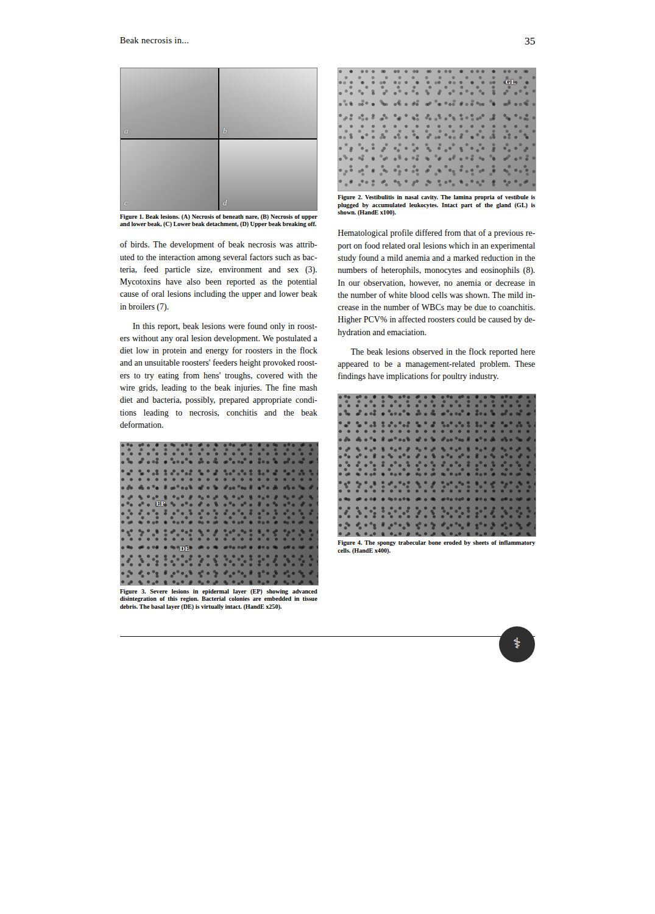Beak necrosis in...
35
a
b
c
d
Figure 1. Beak lesions. (A) Necrosis of beneath nare, (B) Necrosis of upper and lower beak, (C) Lower beak detachment, (D) Upper beak breaking off.
of birds. The development of beak necrosis was attributed to the interaction among several factors such as bacteria, feed particle size, environment and sex (3). Mycotoxins have also been reported as the potential cause of oral lesions including the upper and lower beak in broilers (7).
In this report, beak lesions were found only in roosters without any oral lesion development. We postulated a diet low in protein and energy for roosters in the flock and an unsuitable roosters' feeders height provoked roosters to try eating from hens' troughs, covered with the wire grids, leading to the beak injuries. The fine mash diet and bacteria, possibly, prepared appropriate conditions leading to necrosis, conchitis and the beak deformation.
EP DE
Figure 3. Severe lesions in epidermal layer (EP) showing advanced disintegration of this region. Bacterial colonies are embedded in tissue debris. The basal layer (DE) is virtually intact. (HandE x250).
GL
Figure 2. Vestibulitis in nasal cavity. The lamina propria of vestibule is plugged by accumulated leukocytes. Intact part of the gland (GL) is shown. (HandE x100).
Hematological profile differed from that of a previous report on food related oral lesions which in an experimental study found a mild anemia and a marked reduction in the numbers of heterophils, monocytes and eosinophils (8). In our observation, however, no anemia or decrease in the number of white blood cells was shown. The mild increase in the number of WBCs may be due to coanchitis. Higher PCV% in affected roosters could be caused by dehydration and emaciation.
The beak lesions observed in the flock reported here appeared to be a management-related problem. These findings have implications for poultry industry.
Figure 4. The spongy trabecular bone eroded by sheets of inflammatory cells. (HandE x400).
⚕